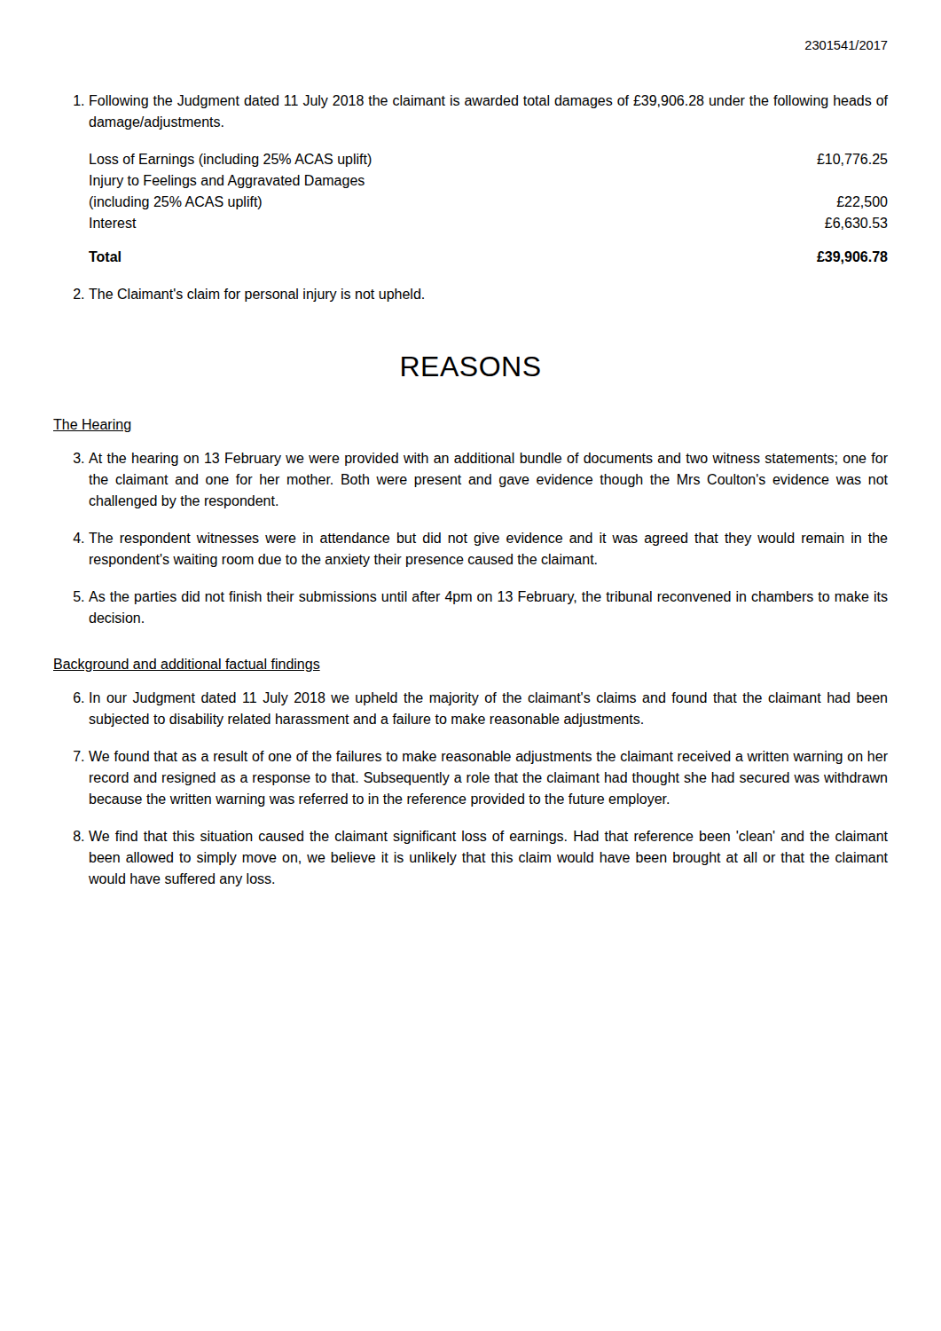2301541/2017
Following the Judgment dated 11 July 2018 the claimant is awarded total damages of £39,906.28 under the following heads of damage/adjustments.
| Loss of Earnings (including 25% ACAS uplift) | £10,776.25 |
| Injury to Feelings and Aggravated Damages | |
| (including 25% ACAS uplift) | £22,500 |
| Interest | £6,630.53 |
| Total | £39,906.78 |
The Claimant's claim for personal injury is not upheld.
REASONS
The Hearing
At the hearing on 13 February we were provided with an additional bundle of documents and two witness statements; one for the claimant and one for her mother. Both were present and gave evidence though the Mrs Coulton's evidence was not challenged by the respondent.
The respondent witnesses were in attendance but did not give evidence and it was agreed that they would remain in the respondent's waiting room due to the anxiety their presence caused the claimant.
As the parties did not finish their submissions until after 4pm on 13 February, the tribunal reconvened in chambers to make its decision.
Background and additional factual findings
In our Judgment dated 11 July 2018 we upheld the majority of the claimant's claims and found that the claimant had been subjected to disability related harassment and a failure to make reasonable adjustments.
We found that as a result of one of the failures to make reasonable adjustments the claimant received a written warning on her record and resigned as a response to that. Subsequently a role that the claimant had thought she had secured was withdrawn because the written warning was referred to in the reference provided to the future employer.
We find that this situation caused the claimant significant loss of earnings. Had that reference been 'clean' and the claimant been allowed to simply move on, we believe it is unlikely that this claim would have been brought at all or that the claimant would have suffered any loss.